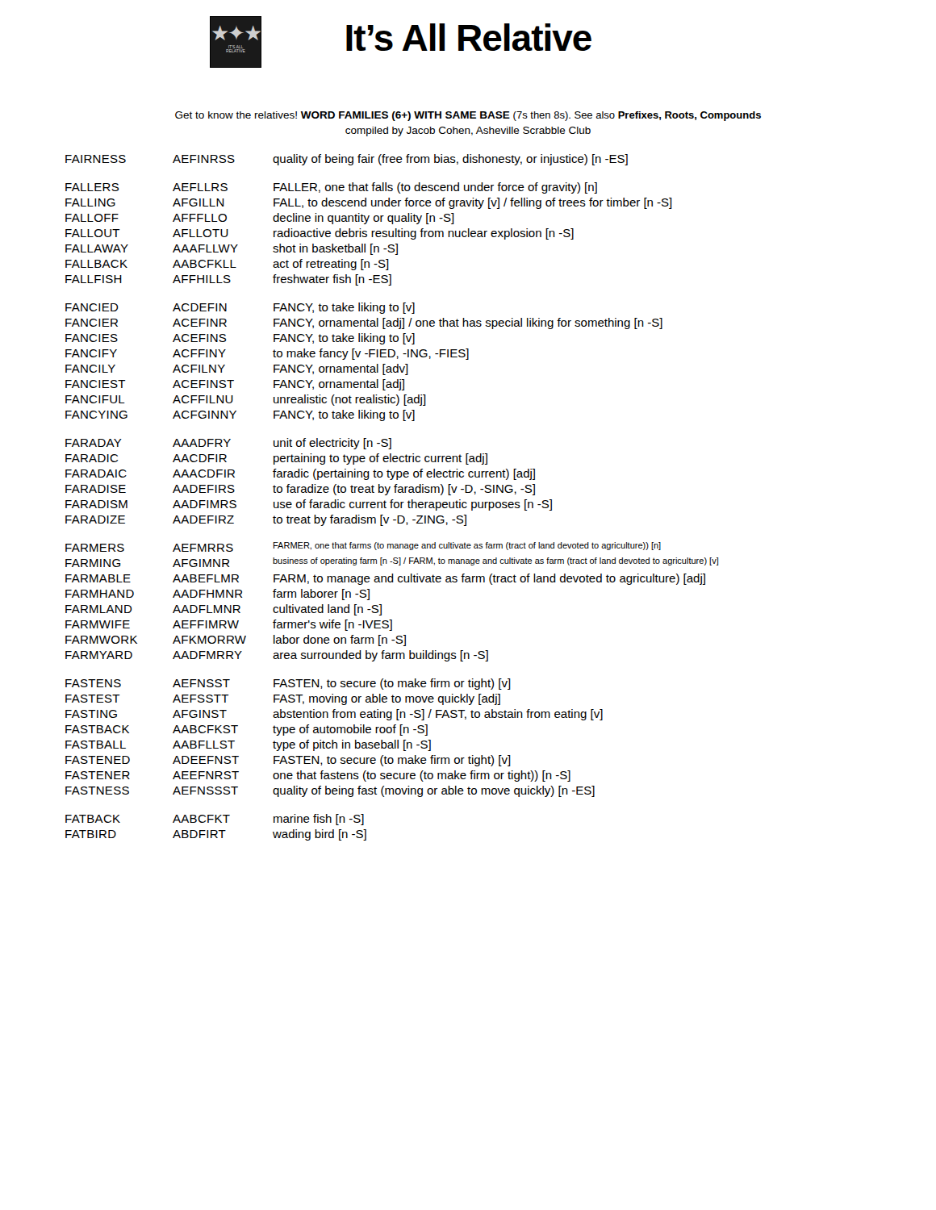★✦★ IT'S ALL
RELATIVE
It’s All Relative
Get to know the relatives! WORD FAMILIES (6+) WITH SAME BASE (7s then 8s). See also Prefixes, Roots, Compounds
compiled by Jacob Cohen, Asheville Scrabble Club
| FAIRNESS | AEFINRSS | quality of being fair (free from bias, dishonesty, or injustice) [n -ES] |
| FALLERS | AEFLLRS | FALLER, one that falls (to descend under force of gravity) [n] |
| FALLING | AFGILLN | FALL, to descend under force of gravity [v] / felling of trees for timber [n -S] |
| FALLOFF | AFFFLLO | decline in quantity or quality [n -S] |
| FALLOUT | AFLLOTU | radioactive debris resulting from nuclear explosion [n -S] |
| FALLAWAY | AAAFLLWY | shot in basketball [n -S] |
| FALLBACK | AABCFKLL | act of retreating [n -S] |
| FALLFISH | AFFHILLS | freshwater fish [n -ES] |
| FANCIED | ACDEFIN | FANCY, to take liking to [v] |
| FANCIER | ACEFINR | FANCY, ornamental [adj] / one that has special liking for something [n -S] |
| FANCIES | ACEFINS | FANCY, to take liking to [v] |
| FANCIFY | ACFFINY | to make fancy [v -FIED, -ING, -FIES] |
| FANCILY | ACFILNY | FANCY, ornamental [adv] |
| FANCIEST | ACEFINST | FANCY, ornamental [adj] |
| FANCIFUL | ACFFILNU | unrealistic (not realistic) [adj] |
| FANCYING | ACFGINNY | FANCY, to take liking to [v] |
| FARADAY | AAADFRY | unit of electricity [n -S] |
| FARADIC | AACDFIR | pertaining to type of electric current [adj] |
| FARADAIC | AAACDFIR | faradic (pertaining to type of electric current) [adj] |
| FARADISE | AADEFIRS | to faradize (to treat by faradism) [v -D, -SING, -S] |
| FARADISM | AADFIMRS | use of faradic current for therapeutic purposes [n -S] |
| FARADIZE | AADEFIRZ | to treat by faradism [v -D, -ZING, -S] |
| FARMERS | AEFMRRS | FARMER, one that farms (to manage and cultivate as farm (tract of land devoted to agriculture)) [n] |
| FARMING | AFGIMNR | business of operating farm [n -S] / FARM, to manage and cultivate as farm (tract of land devoted to agriculture) [v] |
| FARMABLE | AABEFLMR | FARM, to manage and cultivate as farm (tract of land devoted to agriculture) [adj] |
| FARMHAND | AADFHMNR | farm laborer [n -S] |
| FARMLAND | AADFLMNR | cultivated land [n -S] |
| FARMWIFE | AEFFIMRW | farmer's wife [n -IVES] |
| FARMWORK | AFKMORRW | labor done on farm [n -S] |
| FARMYARD | AADFMRRY | area surrounded by farm buildings [n -S] |
| FASTENS | AEFNSST | FASTEN, to secure (to make firm or tight) [v] |
| FASTEST | AEFSSTT | FAST, moving or able to move quickly [adj] |
| FASTING | AFGINST | abstention from eating [n -S] / FAST, to abstain from eating [v] |
| FASTBACK | AABCFKST | type of automobile roof [n -S] |
| FASTBALL | AABFLLST | type of pitch in baseball [n -S] |
| FASTENED | ADEEFNST | FASTEN, to secure (to make firm or tight) [v] |
| FASTENER | AEEFNRST | one that fastens (to secure (to make firm or tight)) [n -S] |
| FASTNESS | AEFNSSST | quality of being fast (moving or able to move quickly) [n -ES] |
| FATBACK | AABCFKT | marine fish [n -S] |
| FATBIRD | ABDFIRT | wading bird [n -S] |